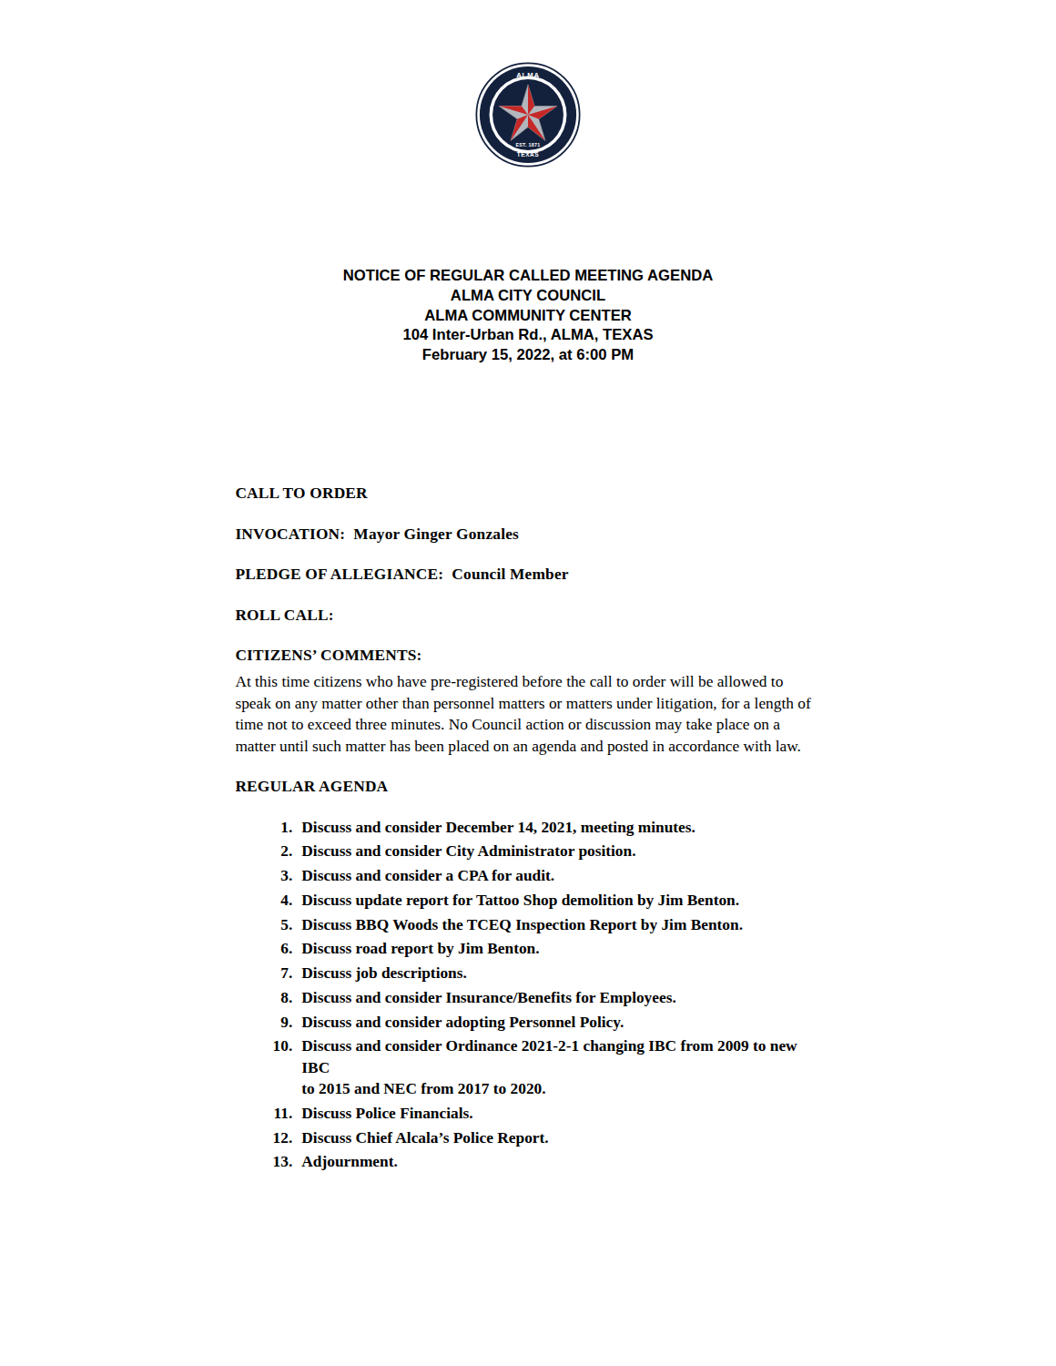ALMA TEXAS EST. 1871
NOTICE OF REGULAR CALLED MEETING AGENDA
ALMA CITY COUNCIL
ALMA COMMUNITY CENTER
104 Inter-Urban Rd., ALMA, TEXAS
February 15, 2022, at 6:00 PM
CALL TO ORDER
INVOCATION: Mayor Ginger Gonzales
PLEDGE OF ALLEGIANCE: Council Member
ROLL CALL:
CITIZENS’ COMMENTS:
At this time citizens who have pre-registered before the call to order will be allowed to speak on any matter other than personnel matters or matters under litigation, for a length of time not to exceed three minutes. No Council action or discussion may take place on a matter until such matter has been placed on an agenda and posted in accordance with law.
REGULAR AGENDA
Discuss and consider December 14, 2021, meeting minutes.
Discuss and consider City Administrator position.
Discuss and consider a CPA for audit.
Discuss update report for Tattoo Shop demolition by Jim Benton.
Discuss BBQ Woods the TCEQ Inspection Report by Jim Benton.
Discuss road report by Jim Benton.
Discuss job descriptions.
Discuss and consider Insurance/Benefits for Employees.
Discuss and consider adopting Personnel Policy.
Discuss and consider Ordinance 2021-2-1 changing IBC from 2009 to new IBC to 2015 and NEC from 2017 to 2020.
Discuss Police Financials.
Discuss Chief Alcala’s Police Report.
Adjournment.